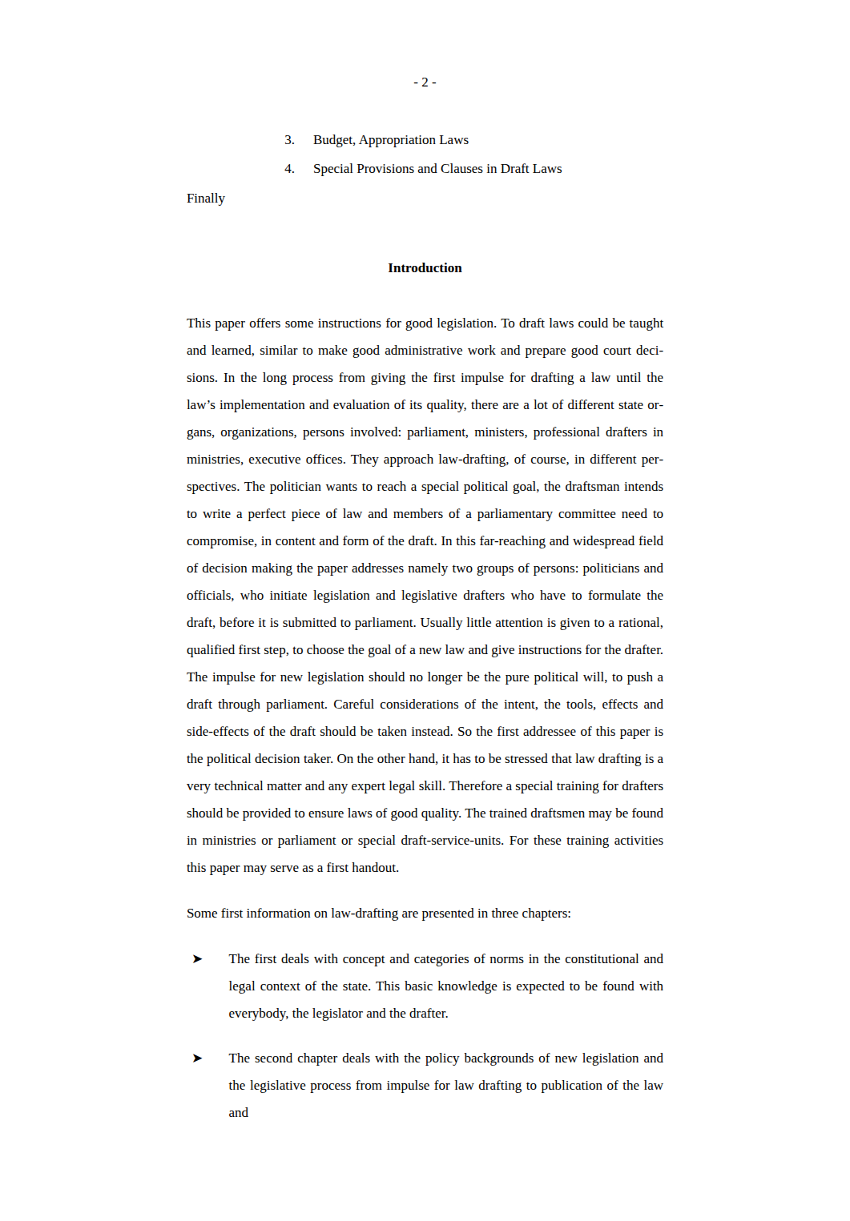- 2 -
3. Budget, Appropriation Laws
4. Special Provisions and Clauses in Draft Laws
Finally
Introduction
This paper offers some instructions for good legislation. To draft laws could be taught and learned, similar to make good administrative work and prepare good court decisions. In the long process from giving the first impulse for drafting a law until the law’s implementation and evaluation of its quality, there are a lot of different state organs, organizations, persons involved: parliament, ministers, professional drafters in ministries, executive offices. They approach law-drafting, of course, in different perspectives. The politician wants to reach a special political goal, the draftsman intends to write a perfect piece of law and members of a parliamentary committee need to compromise, in content and form of the draft. In this far-reaching and widespread field of decision making the paper addresses namely two groups of persons: politicians and officials, who initiate legislation and legislative drafters who have to formulate the draft, before it is submitted to parliament. Usually little attention is given to a rational, qualified first step, to choose the goal of a new law and give instructions for the drafter. The impulse for new legislation should no longer be the pure political will, to push a draft through parliament. Careful considerations of the intent, the tools, effects and side-effects of the draft should be taken instead. So the first addressee of this paper is the political decision taker. On the other hand, it has to be stressed that law drafting is a very technical matter and any expert legal skill. Therefore a special training for drafters should be provided to ensure laws of good quality. The trained draftsmen may be found in ministries or parliament or special draft-service-units. For these training activities this paper may serve as a first handout.
Some first information on law-drafting are presented in three chapters:
➤ The first deals with concept and categories of norms in the constitutional and legal context of the state. This basic knowledge is expected to be found with everybody, the legislator and the drafter.
➤ The second chapter deals with the policy backgrounds of new legislation and the legislative process from impulse for law drafting to publication of the law and